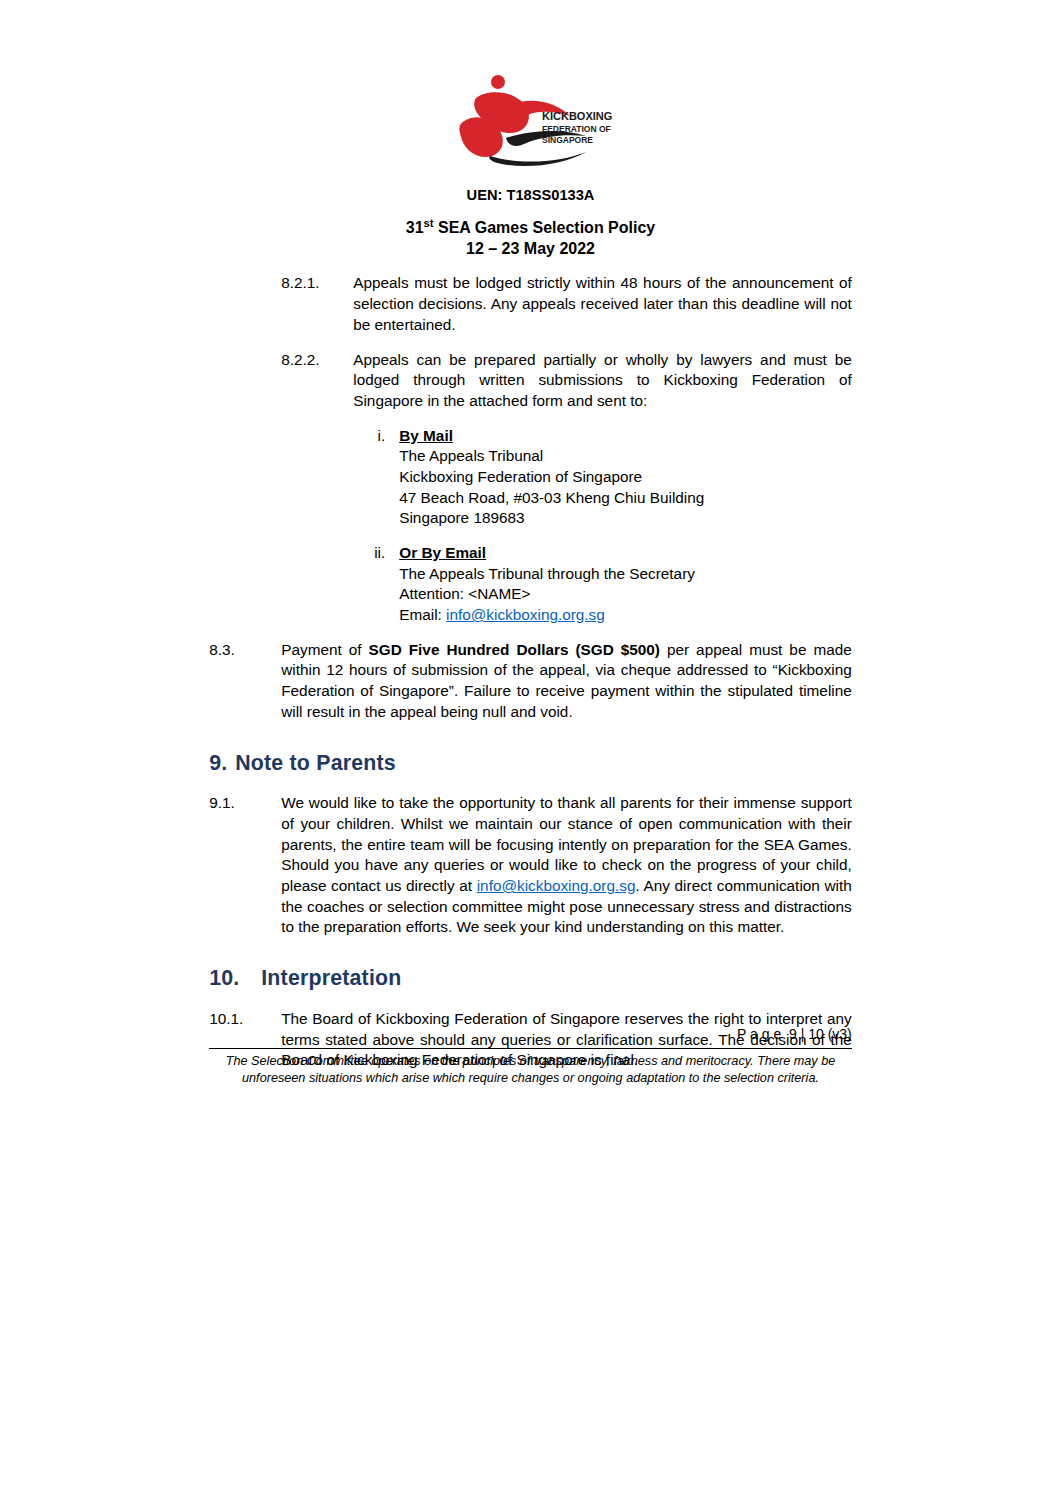KICKBOXING FEDERATION OF SINGAPORE
UEN: T18SS0133A
31st SEA Games Selection Policy
12 – 23 May 2022
8.2.1.
Appeals must be lodged strictly within 48 hours of the announcement of selection decisions. Any appeals received later than this deadline will not be entertained.
8.2.2.
Appeals can be prepared partially or wholly by lawyers and must be lodged through written submissions to Kickboxing Federation of Singapore in the attached form and sent to:
i.
By Mail
The Appeals Tribunal
Kickboxing Federation of Singapore
47 Beach Road, #03-03 Kheng Chiu Building
Singapore 189683
ii.
Or By Email
The Appeals Tribunal through the Secretary
Attention: <NAME>
Email: info@kickboxing.org.sg
8.3.
Payment of SGD Five Hundred Dollars (SGD $500) per appeal must be made within 12 hours of submission of the appeal, via cheque addressed to “Kickboxing Federation of Singapore”. Failure to receive payment within the stipulated timeline will result in the appeal being null and void.
9. Note to Parents
9.1.
We would like to take the opportunity to thank all parents for their immense support of your children. Whilst we maintain our stance of open communication with their parents, the entire team will be focusing intently on preparation for the SEA Games. Should you have any queries or would like to check on the progress of your child, please contact us directly at info@kickboxing.org.sg. Any direct communication with the coaches or selection committee might pose unnecessary stress and distractions to the preparation efforts. We seek your kind understanding on this matter.
10. Interpretation
10.1.
The Board of Kickboxing Federation of Singapore reserves the right to interpret any terms stated above should any queries or clarification surface. The decision of the Board of Kickboxing Federation of Singapore is final.
P a g e 9 | 10 (v3)
The Selection Committee operates on the principles of transparency, fairness and meritocracy. There may be
unforeseen situations which arise which require changes or ongoing adaptation to the selection criteria.